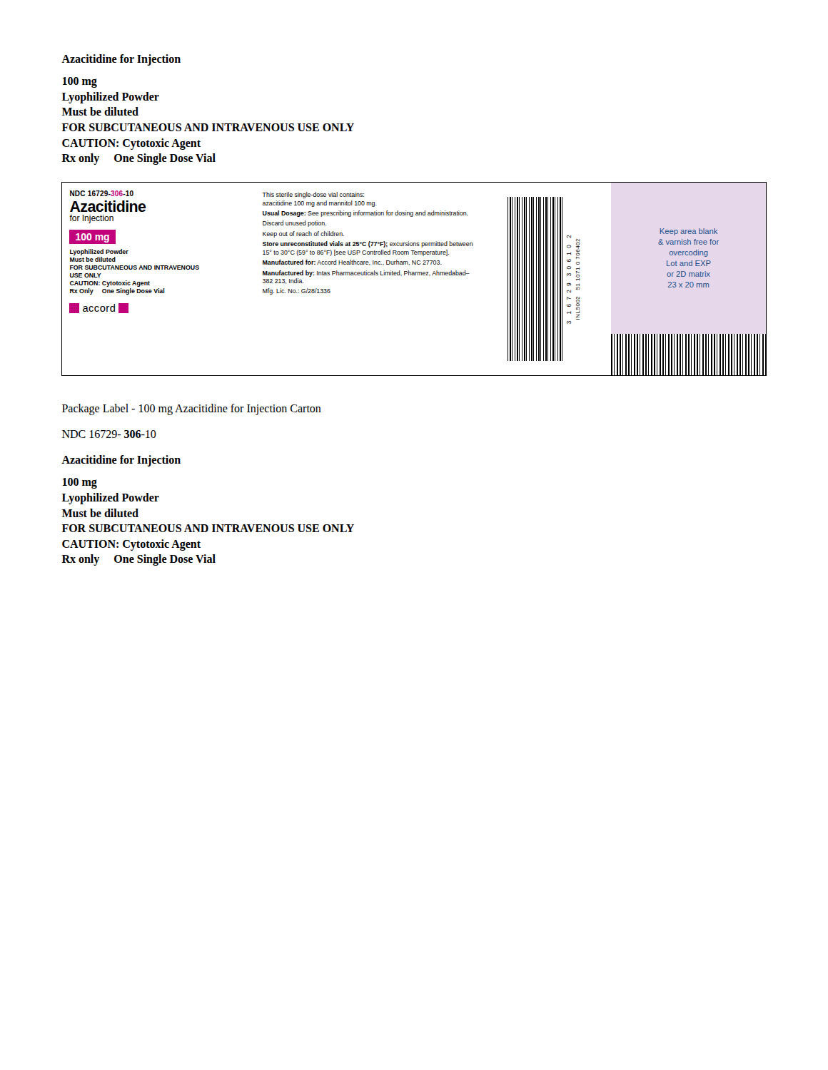Azacitidine for Injection
100 mg
Lyophilized Powder
Must be diluted
FOR SUBCUTANEOUS AND INTRAVENOUS USE ONLY
CAUTION: Cytotoxic Agent
Rx only One Single Dose Vial
NDC 16729-306-10
Azacitidine
for Injection
100 mg
Lyophilized Powder
Must be diluted
FOR SUBCUTANEOUS AND INTRAVENOUS
USE ONLY
CAUTION: Cytotoxic Agent
Rx Only One Single Dose Vial
accord
This sterile single-dose vial contains:
azacitidine 100 mg and mannitol 100 mg.
Usual Dosage: See prescribing information for dosing and administration.
Discard unused potion.
Keep out of reach of children.
Store unreconstituted vials at 25°C (77°F); excursions permitted between 15° to 30°C (59° to 86°F) [see USP Controlled Room Temperature].
Manufactured for: Accord Healthcare, Inc., Durham, NC 27703.
Manufactured by: Intas Pharmaceuticals Limited, Pharmez, Ahmedabad–382 213, India.
Mfg. Lic. No.: G/28/1336
3 1 6 7 2 9 3 0 6 1 0 2
INL5002 51 1071 0 706402
Keep area blank
& varnish free for
overcoding
Lot and EXP
or 2D matrix
23 x 20 mm
Package Label - 100 mg Azacitidine for Injection Carton
NDC 16729- 306-10
Azacitidine for Injection
100 mg
Lyophilized Powder
Must be diluted
FOR SUBCUTANEOUS AND INTRAVENOUS USE ONLY
CAUTION: Cytotoxic Agent
Rx only One Single Dose Vial